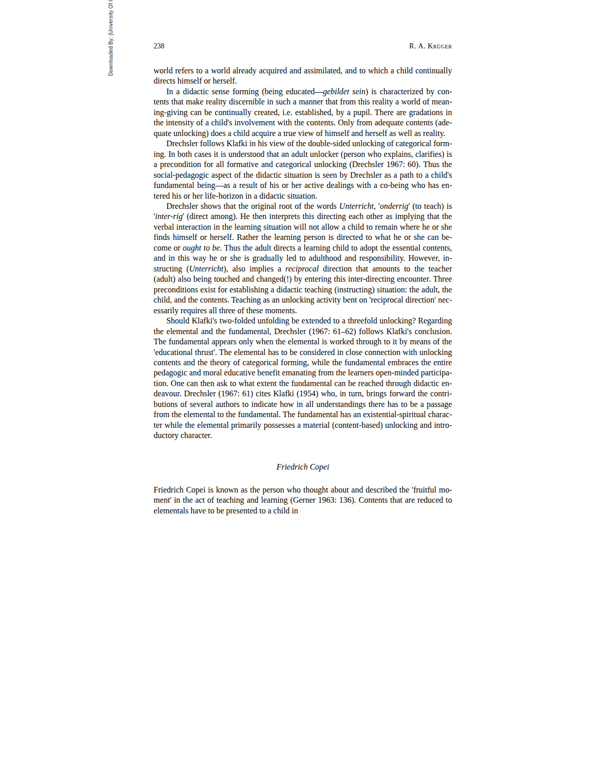Downloaded By: [University Of Illinois] At: 02:12 7 March 2008
238 R. A. Krüger
world refers to a world already acquired and assimilated, and to which a child continually directs himself or herself.
In a didactic sense forming (being educated—gebildet sein) is characterized by contents that make reality discernible in such a manner that from this reality a world of meaning-giving can be continually created, i.e. established, by a pupil. There are gradations in the intensity of a child's involvement with the contents. Only from adequate contents (adequate unlocking) does a child acquire a true view of himself and herself as well as reality.
Drechsler follows Klafki in his view of the double-sided unlocking of categorical forming. In both cases it is understood that an adult unlocker (person who explains, clarifies) is a precondition for all formative and categorical unlocking (Drechsler 1967: 60). Thus the social-pedagogic aspect of the didactic situation is seen by Drechsler as a path to a child's fundamental being—as a result of his or her active dealings with a co-being who has entered his or her life-horizon in a didactic situation.
Drechsler shows that the original root of the words Unterricht, 'onderrig' (to teach) is 'inter-rig' (direct among). He then interprets this directing each other as implying that the verbal interaction in the learning situation will not allow a child to remain where he or she finds himself or herself. Rather the learning person is directed to what he or she can become or ought to be. Thus the adult directs a learning child to adopt the essential contents, and in this way he or she is gradually led to adulthood and responsibility. However, instructing (Unterricht), also implies a reciprocal direction that amounts to the teacher (adult) also being touched and changed(!) by entering this inter-directing encounter. Three preconditions exist for establishing a didactic teaching (instructing) situation: the adult, the child, and the contents. Teaching as an unlocking activity bent on 'reciprocal direction' necessarily requires all three of these moments.
Should Klafki's two-folded unfolding be extended to a threefold unlocking? Regarding the elemental and the fundamental, Drechsler (1967: 61–62) follows Klafki's conclusion. The fundamental appears only when the elemental is worked through to it by means of the 'educational thrust'. The elemental has to be considered in close connection with unlocking contents and the theory of categorical forming, while the fundamental embraces the entire pedagogic and moral educative benefit emanating from the learners open-minded participation. One can then ask to what extent the fundamental can be reached through didactic endeavour. Drechsler (1967: 61) cites Klafki (1954) who, in turn, brings forward the contributions of several authors to indicate how in all understandings there has to be a passage from the elemental to the fundamental. The fundamental has an existential-spiritual character while the elemental primarily possesses a material (content-based) unlocking and introductory character.
Friedrich Copei
Friedrich Copei is known as the person who thought about and described the 'fruitful moment' in the act of teaching and learning (Gerner 1963: 136). Contents that are reduced to elementals have to be presented to a child in